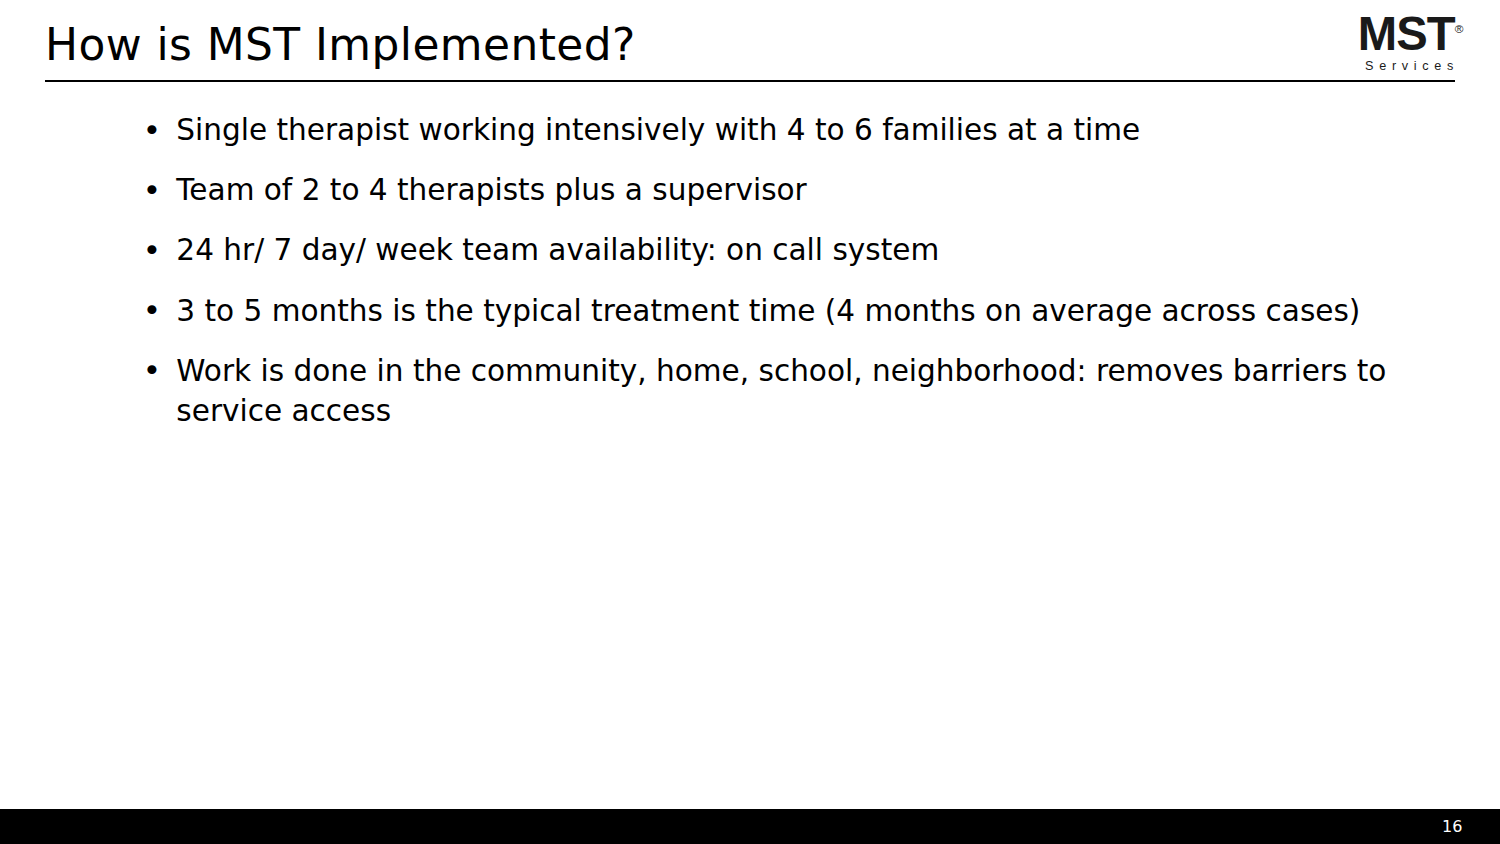MST®
Services
How is MST Implemented?
Single therapist working intensively with 4 to 6 families at a time
Team of 2 to 4 therapists plus a supervisor
24 hr/ 7 day/ week team availability: on call system
3 to 5 months is the typical treatment time (4 months on average across cases)
Work is done in the community, home, school, neighborhood: removes barriers to service access
16